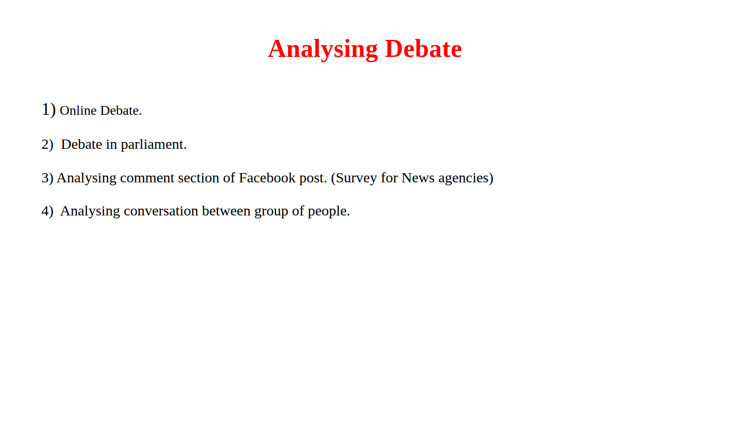Analysing Debate
1) Online Debate.
2) Debate in parliament.
3) Analysing comment section of Facebook post. (Survey for News agencies)
4) Analysing conversation between group of people.